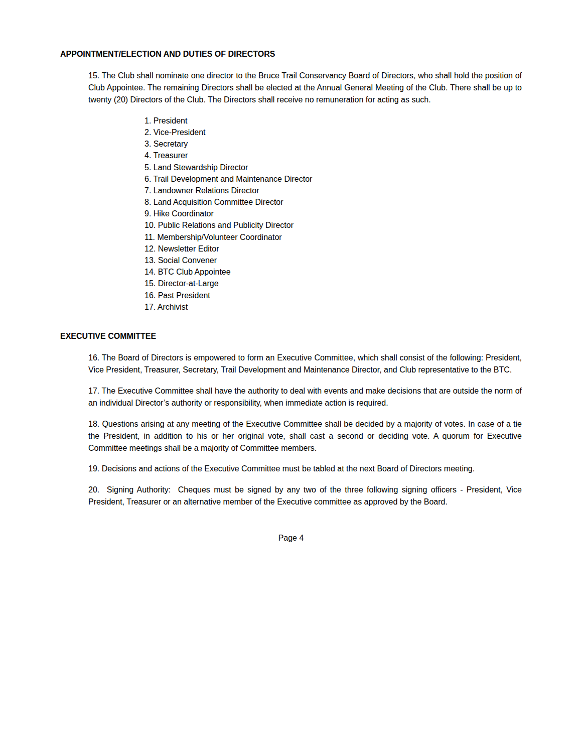Appointment/Election and Duties of Directors
15. The Club shall nominate one director to the Bruce Trail Conservancy Board of Directors, who shall hold the position of Club Appointee. The remaining Directors shall be elected at the Annual General Meeting of the Club. There shall be up to twenty (20) Directors of the Club. The Directors shall receive no remuneration for acting as such.
1. President
2. Vice-President
3. Secretary
4. Treasurer
5. Land Stewardship Director
6. Trail Development and Maintenance Director
7. Landowner Relations Director
8. Land Acquisition Committee Director
9. Hike Coordinator
10. Public Relations and Publicity Director
11. Membership/Volunteer Coordinator
12. Newsletter Editor
13. Social Convener
14. BTC Club Appointee
15. Director-at-Large
16. Past President
17. Archivist
Executive Committee
16. The Board of Directors is empowered to form an Executive Committee, which shall consist of the following: President, Vice President, Treasurer, Secretary, Trail Development and Maintenance Director, and Club representative to the BTC.
17. The Executive Committee shall have the authority to deal with events and make decisions that are outside the norm of an individual Director’s authority or responsibility, when immediate action is required.
18. Questions arising at any meeting of the Executive Committee shall be decided by a majority of votes. In case of a tie the President, in addition to his or her original vote, shall cast a second or deciding vote. A quorum for Executive Committee meetings shall be a majority of Committee members.
19. Decisions and actions of the Executive Committee must be tabled at the next Board of Directors meeting.
20. Signing Authority: Cheques must be signed by any two of the three following signing officers - President, Vice President, Treasurer or an alternative member of the Executive committee as approved by the Board.
Page 4